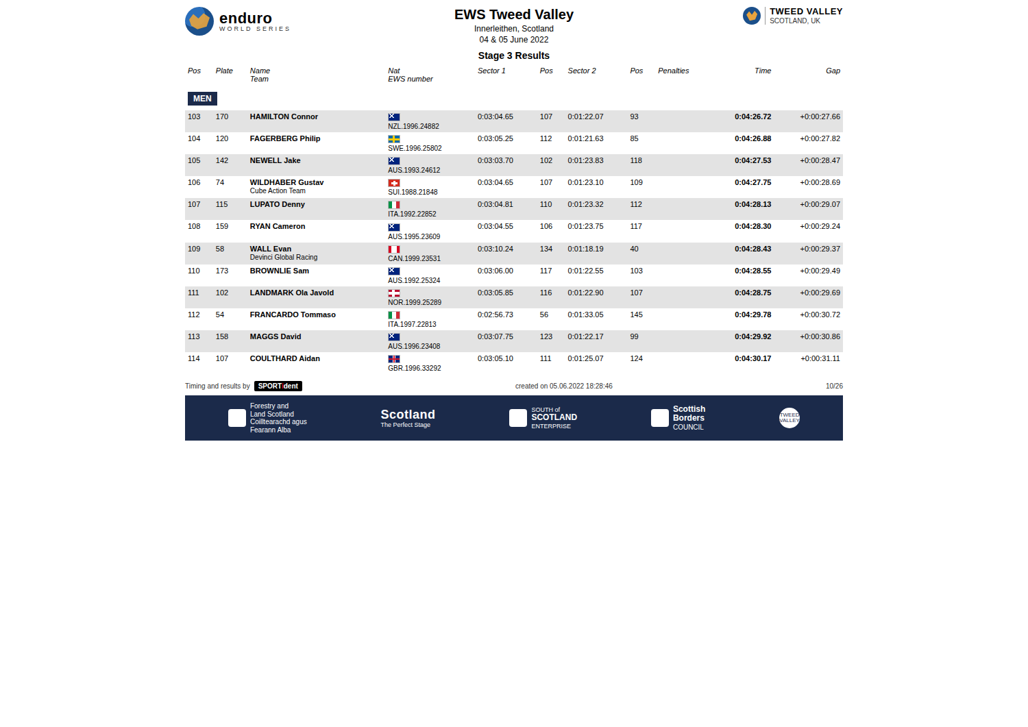enduro
WORLD SERIES
EWS Tweed Valley
Innerleithen, Scotland
04 & 05 June 2022
Stage 3 Results
TWEED VALLEY
SCOTLAND, UK
| Pos | Plate | Name Team | Nat EWS number | Sector 1 | Pos | Sector 2 | Pos | Penalties | Time | Gap |
| --- | --- | --- | --- | --- | --- | --- | --- | --- | --- | --- |
| MEN |
| 103 | 170 | HAMILTON Connor | NZL.1996.24882 | 0:03:04.65 | 107 | 0:01:22.07 | 93 | | 0:04:26.72 | +0:00:27.66 |
| 104 | 120 | FAGERBERG Philip | SWE.1996.25802 | 0:03:05.25 | 112 | 0:01:21.63 | 85 | | 0:04:26.88 | +0:00:27.82 |
| 105 | 142 | NEWELL Jake | AUS.1993.24612 | 0:03:03.70 | 102 | 0:01:23.83 | 118 | | 0:04:27.53 | +0:00:28.47 |
| 106 | 74 | WILDHABER Gustav Cube Action Team | SUI.1988.21848 | 0:03:04.65 | 107 | 0:01:23.10 | 109 | | 0:04:27.75 | +0:00:28.69 |
| 107 | 115 | LUPATO Denny | ITA.1992.22852 | 0:03:04.81 | 110 | 0:01:23.32 | 112 | | 0:04:28.13 | +0:00:29.07 |
| 108 | 159 | RYAN Cameron | AUS.1995.23609 | 0:03:04.55 | 106 | 0:01:23.75 | 117 | | 0:04:28.30 | +0:00:29.24 |
| 109 | 58 | WALL Evan Devinci Global Racing | CAN.1999.23531 | 0:03:10.24 | 134 | 0:01:18.19 | 40 | | 0:04:28.43 | +0:00:29.37 |
| 110 | 173 | BROWNLIE Sam | AUS.1992.25324 | 0:03:06.00 | 117 | 0:01:22.55 | 103 | | 0:04:28.55 | +0:00:29.49 |
| 111 | 102 | LANDMARK Ola Javold | NOR.1999.25289 | 0:03:05.85 | 116 | 0:01:22.90 | 107 | | 0:04:28.75 | +0:00:29.69 |
| 112 | 54 | FRANCARDO Tommaso | ITA.1997.22813 | 0:02:56.73 | 56 | 0:01:33.05 | 145 | | 0:04:29.78 | +0:00:30.72 |
| 113 | 158 | MAGGS David | AUS.1996.23408 | 0:03:07.75 | 123 | 0:01:22.17 | 99 | | 0:04:29.92 | +0:00:30.86 |
| 114 | 107 | COULTHARD Aidan | GBR.1996.33292 | 0:03:05.10 | 111 | 0:01:25.07 | 124 | | 0:04:30.17 | +0:00:31.11 |
Timing and results by SPORTident
created on 05.06.2022 18:28:46
10/26
Forestry and
Land Scotland
Coilltearachd agus
Fearann Alba
Scotland
The Perfect Stage
SOUTH of
SCOTLAND
ENTERPRISE
Scottish
Borders
COUNCIL
TWEED
VALLEY